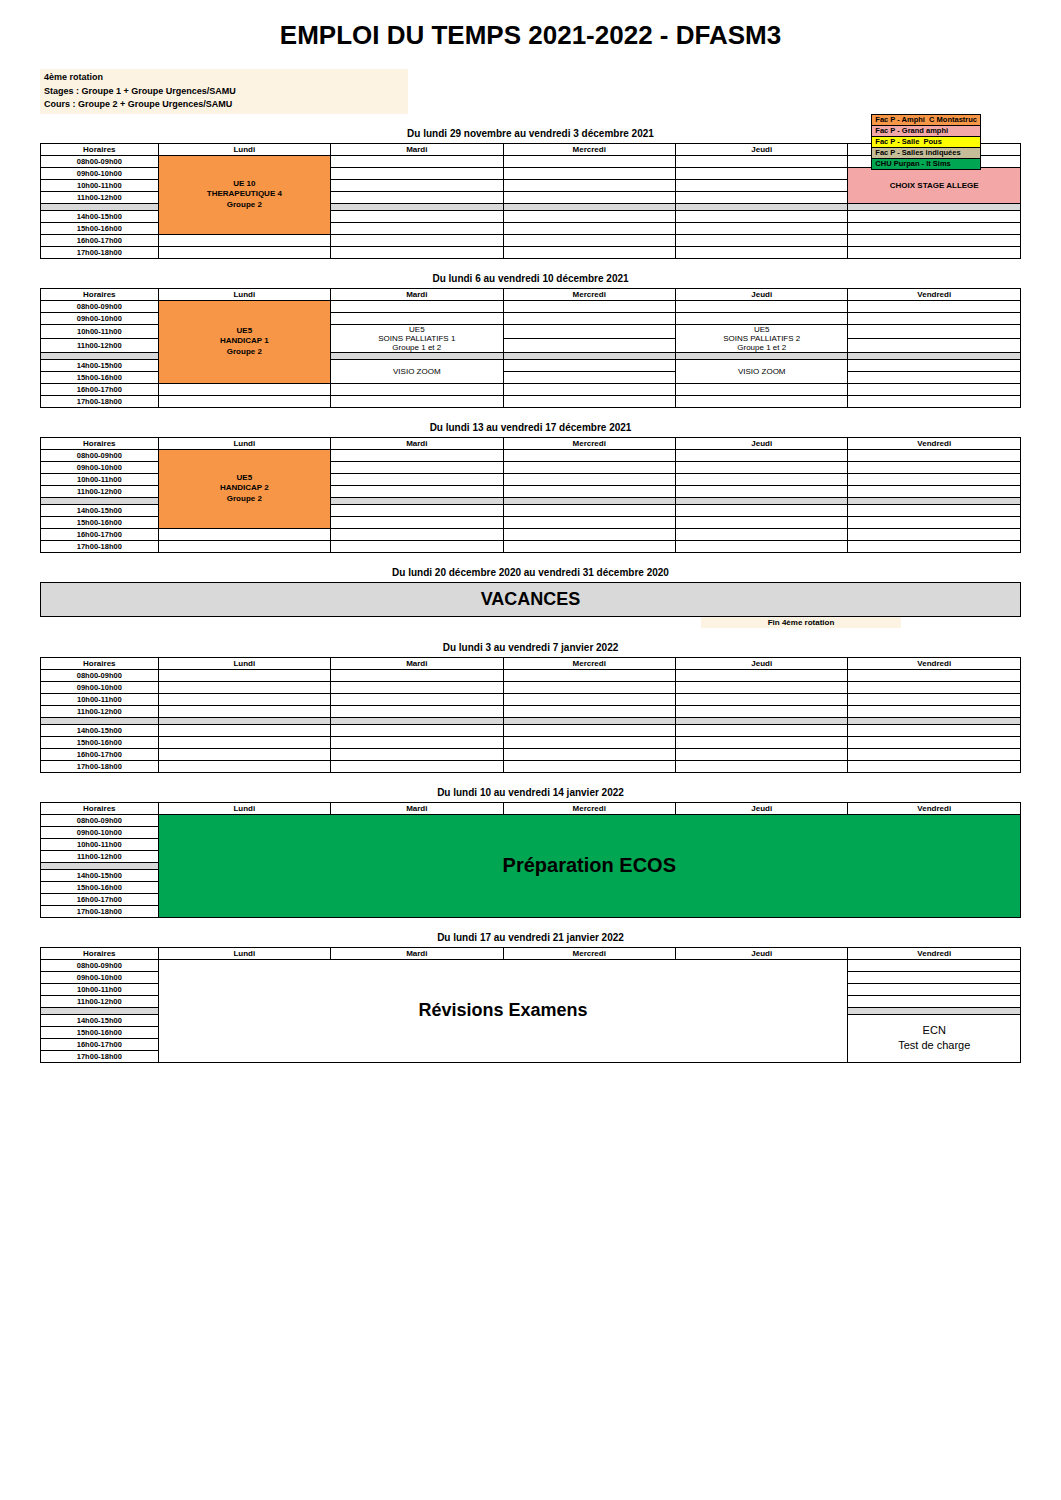EMPLOI DU TEMPS 2021-2022 - DFASM3
4ème rotation
Stages : Groupe 1 + Groupe Urgences/SAMU
Cours : Groupe 2 + Groupe Urgences/SAMU
Fac P - Amphi C Montastruc
Fac P - Grand amphi
Fac P - Salle Pous
Fac P - Salles indiquées
CHU Purpan - lt Sims
Du lundi 29 novembre au vendredi 3 décembre 2021
| Horaires | Lundi | Mardi | Mercredi | Jeudi | Vendredi |
| --- | --- | --- | --- | --- | --- |
| 08h00-09h00 | UE 10 THERAPEUTIQUE 4 Groupe 2 | | | | |
| 09h00-10h00 | | | | CHOIX STAGE ALLEGE |
| 10h00-11h00 | | | |
| 11h00-12h00 | | | |
| 14h00-15h00 | | | | |
| 15h00-16h00 | | | | |
| 16h00-17h00 | | | | | |
| 17h00-18h00 | | | | | |
Du lundi 6 au vendredi 10 décembre 2021
| Horaires | Lundi | Mardi | Mercredi | Jeudi | Vendredi |
| --- | --- | --- | --- | --- | --- |
| 08h00-09h00 | UE5 HANDICAP 1 Groupe 2 | | | | |
| 09h00-10h00 | | | | |
| 10h00-11h00 | UE5 SOINS PALLIATIFS 1 Groupe 1 et 2 | | UE5 SOINS PALLIATIFS 2 Groupe 1 et 2 | |
| 11h00-12h00 | | |
| 14h00-15h00 | VISIO ZOOM | | VISIO ZOOM | |
| 15h00-16h00 | | |
| 16h00-17h00 | | | | | |
| 17h00-18h00 | | | | | |
Du lundi 13 au vendredi 17 décembre 2021
| Horaires | Lundi | Mardi | Mercredi | Jeudi | Vendredi |
| --- | --- | --- | --- | --- | --- |
| 08h00-09h00 | UE5 HANDICAP 2 Groupe 2 | | | | |
| 09h00-10h00 | | | | |
| 10h00-11h00 | | | | |
| 11h00-12h00 | | | | |
| 14h00-15h00 | | | | |
| 15h00-16h00 | | | | |
| 16h00-17h00 | | | | | |
| 17h00-18h00 | | | | | |
Du lundi 20 décembre 2020 au vendredi 31 décembre 2020
VACANCES
Fin 4ème rotation
Du lundi 3 au vendredi 7 janvier 2022
| Horaires | Lundi | Mardi | Mercredi | Jeudi | Vendredi |
| --- | --- | --- | --- | --- | --- |
| 08h00-09h00 | | | | | |
| 09h00-10h00 | | | | | |
| 10h00-11h00 | | | | | |
| 11h00-12h00 | | | | | |
| 14h00-15h00 | | | | | |
| 15h00-16h00 | | | | | |
| 16h00-17h00 | | | | | |
| 17h00-18h00 | | | | | |
Du lundi 10 au vendredi 14 janvier 2022
| Horaires | Lundi | Mardi | Mercredi | Jeudi | Vendredi |
| --- | --- | --- | --- | --- | --- |
| 08h00-09h00 | Préparation ECOS |
| 09h00-10h00 |
| 10h00-11h00 |
| 11h00-12h00 |
| 14h00-15h00 |
| 15h00-16h00 |
| 16h00-17h00 |
| 17h00-18h00 |
Du lundi 17 au vendredi 21 janvier 2022
| Horaires | Lundi | Mardi | Mercredi | Jeudi | Vendredi |
| --- | --- | --- | --- | --- | --- |
| 08h00-09h00 | Révisions Examens | |
| 09h00-10h00 | |
| 10h00-11h00 | |
| 11h00-12h00 | |
| 14h00-15h00 | ECN Test de charge |
| 15h00-16h00 |
| 16h00-17h00 |
| 17h00-18h00 |